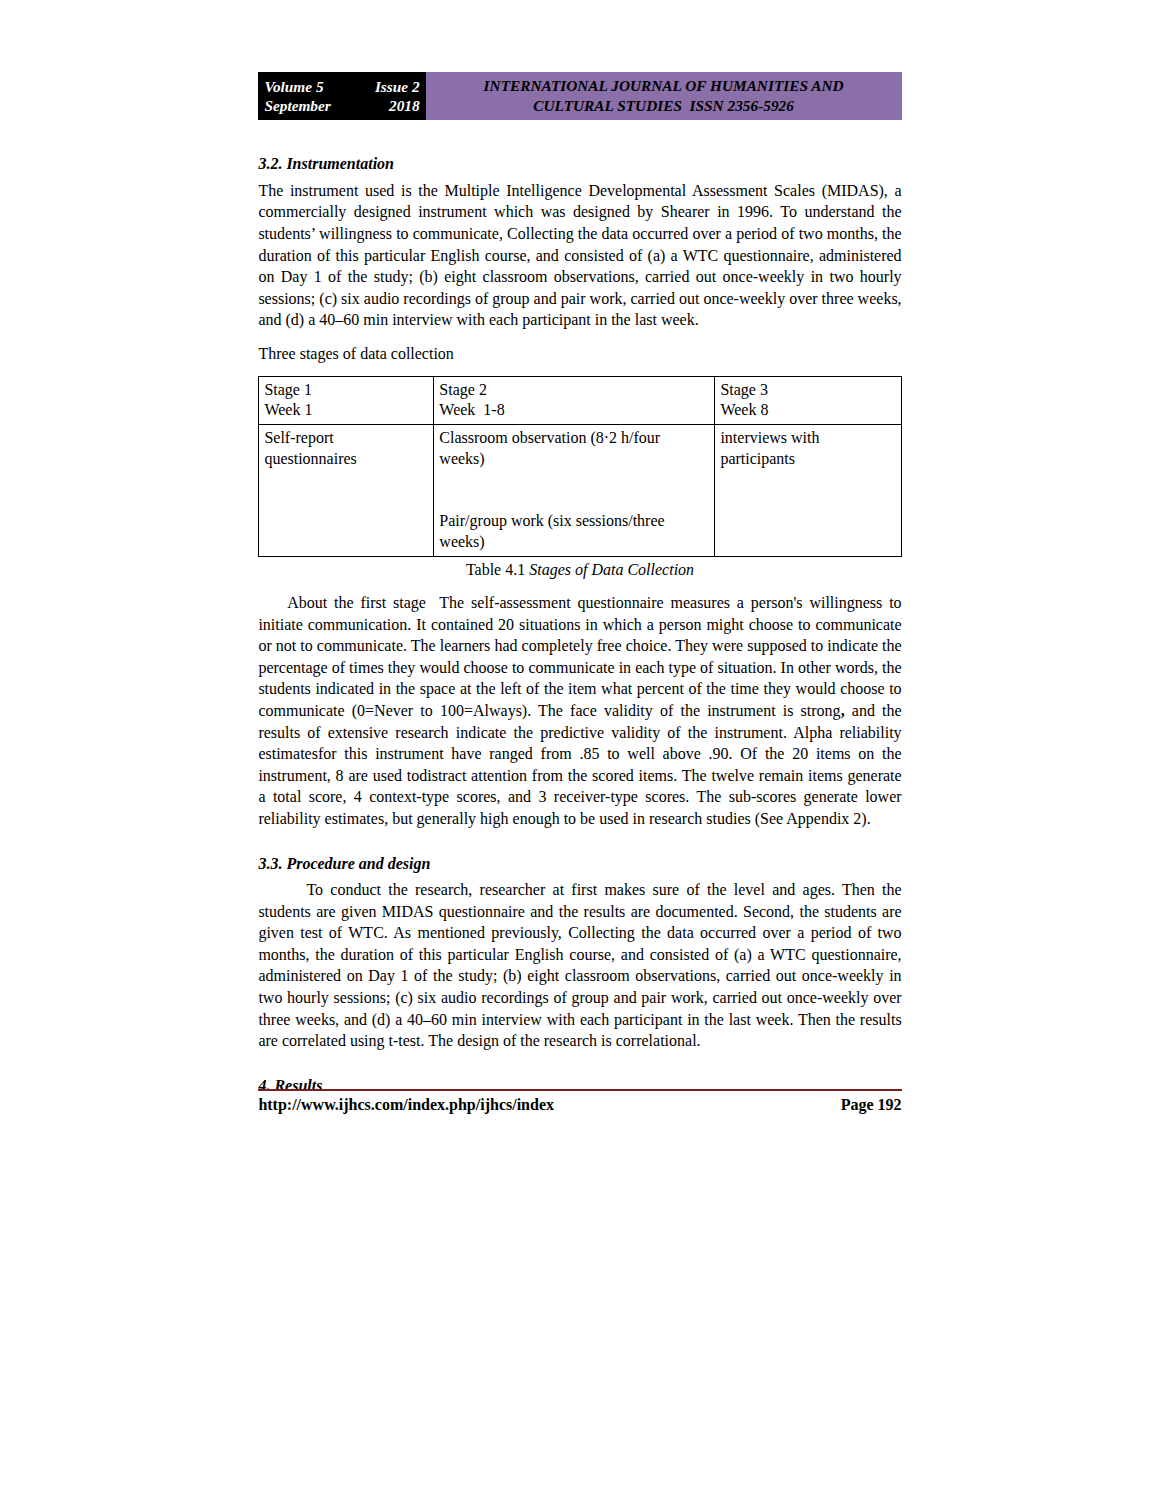| Volume 5 | Issue 2 |
| September | 2018 |
INTERNATIONAL JOURNAL OF HUMANITIES AND
CULTURAL STUDIES ISSN 2356-5926
3.2. Instrumentation
The instrument used is the Multiple Intelligence Developmental Assessment Scales (MIDAS), a commercially designed instrument which was designed by Shearer in 1996. To understand the students’ willingness to communicate, Collecting the data occurred over a period of two months, the duration of this particular English course, and consisted of (a) a WTC questionnaire, administered on Day 1 of the study; (b) eight classroom observations, carried out once-weekly in two hourly sessions; (c) six audio recordings of group and pair work, carried out once-weekly over three weeks, and (d) a 40–60 min interview with each participant in the last week.
Three stages of data collection
| Stage 1 Week 1 | Stage 2 Week 1-8 | Stage 3 Week 8 |
| Self-report questionnaires | Classroom observation (8·2 h/four weeks) Pair/group work (six sessions/three weeks) | interviews with participants |
Table 4.1 Stages of Data Collection
About the first stage The self-assessment questionnaire measures a person's willingness to initiate communication. It contained 20 situations in which a person might choose to communicate or not to communicate. The learners had completely free choice. They were supposed to indicate the percentage of times they would choose to communicate in each type of situation. In other words, the students indicated in the space at the left of the item what percent of the time they would choose to communicate (0=Never to 100=Always). The face validity of the instrument is strong, and the results of extensive research indicate the predictive validity of the instrument. Alpha reliability estimatesfor this instrument have ranged from .85 to well above .90. Of the 20 items on the instrument, 8 are used todistract attention from the scored items. The twelve remain items generate a total score, 4 context-type scores, and 3 receiver-type scores. The sub-scores generate lower reliability estimates, but generally high enough to be used in research studies (See Appendix 2).
3.3. Procedure and design
To conduct the research, researcher at first makes sure of the level and ages. Then the students are given MIDAS questionnaire and the results are documented. Second, the students are given test of WTC. As mentioned previously, Collecting the data occurred over a period of two months, the duration of this particular English course, and consisted of (a) a WTC questionnaire, administered on Day 1 of the study; (b) eight classroom observations, carried out once-weekly in two hourly sessions; (c) six audio recordings of group and pair work, carried out once-weekly over three weeks, and (d) a 40–60 min interview with each participant in the last week. Then the results are correlated using t-test. The design of the research is correlational.
4. Results
http://www.ijhcs.com/index.php/ijhcs/index
Page 192